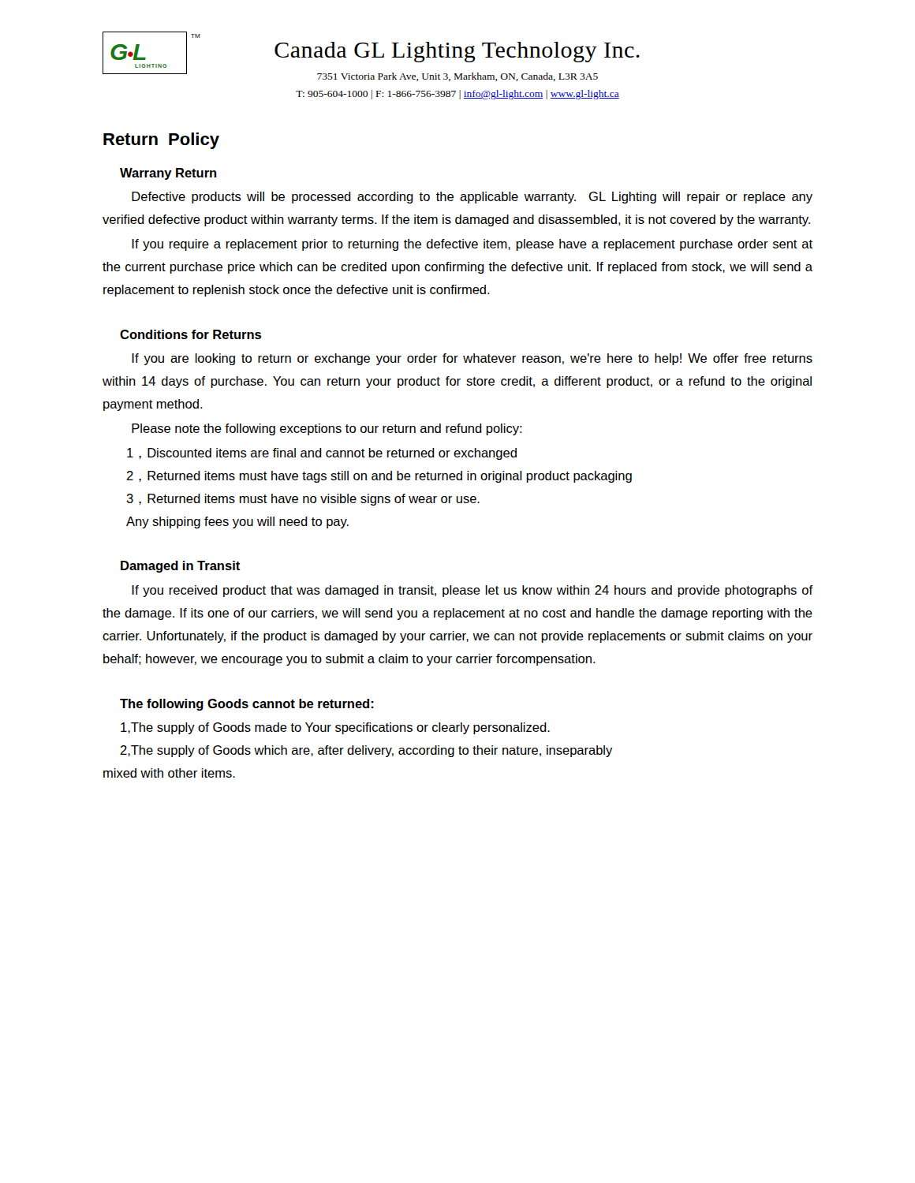G•L LIGHTING
TM
Canada GL Lighting Technology Inc.
7351 Victoria Park Ave, Unit 3, Markham, ON, Canada, L3R 3A5
T: 905-604-1000 | F: 1-866-756-3987 | info@gl-light.com | www.gl-light.ca
Return Policy
Warrany Return
Defective products will be processed according to the applicable warranty. GL Lighting will repair or replace any verified defective product within warranty terms. If the item is damaged and disassembled, it is not covered by the warranty.
If you require a replacement prior to returning the defective item, please have a replacement purchase order sent at the current purchase price which can be credited upon confirming the defective unit. If replaced from stock, we will send a replacement to replenish stock once the defective unit is confirmed.
Conditions for Returns
If you are looking to return or exchange your order for whatever reason, we're here to help! We offer free returns within 14 days of purchase. You can return your product for store credit, a different product, or a refund to the original payment method.
Please note the following exceptions to our return and refund policy:
1，Discounted items are final and cannot be returned or exchanged
2，Returned items must have tags still on and be returned in original product packaging
3，Returned items must have no visible signs of wear or use.
Any shipping fees you will need to pay.
Damaged in Transit
If you received product that was damaged in transit, please let us know within 24 hours and provide photographs of the damage. If its one of our carriers, we will send you a replacement at no cost and handle the damage reporting with the carrier. Unfortunately, if the product is damaged by your carrier, we can not provide replacements or submit claims on your behalf; however, we encourage you to submit a claim to your carrier forcompensation.
The following Goods cannot be returned:
1,The supply of Goods made to Your specifications or clearly personalized.
2,The supply of Goods which are, after delivery, according to their nature, inseparably
mixed with other items.